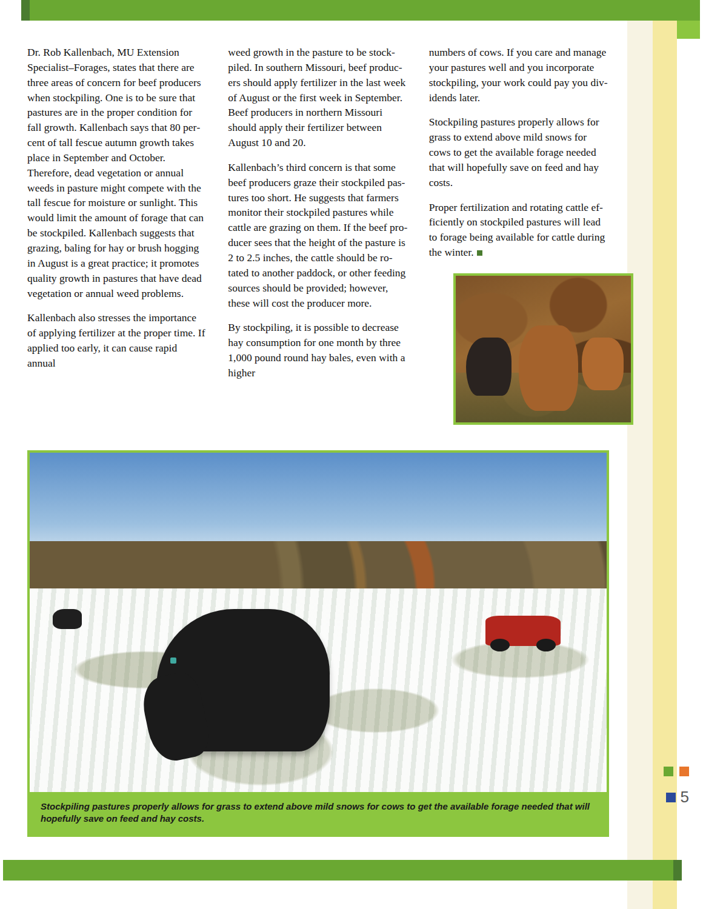Dr. Rob Kallenbach, MU Extension Specialist–Forages, states that there are three areas of concern for beef producers when stockpiling. One is to be sure that pastures are in the proper condition for fall growth. Kallenbach says that 80 percent of tall fescue autumn growth takes place in September and October. Therefore, dead vegetation or annual weeds in pasture might compete with the tall fescue for moisture or sunlight. This would limit the amount of forage that can be stockpiled. Kallenbach suggests that grazing, baling for hay or brush hogging in August is a great practice; it promotes quality growth in pastures that have dead vegetation or annual weed problems.
Kallenbach also stresses the importance of applying fertilizer at the proper time. If applied too early, it can cause rapid annual
weed growth in the pasture to be stockpiled. In southern Missouri, beef producers should apply fertilizer in the last week of August or the first week in September. Beef producers in northern Missouri should apply their fertilizer between August 10 and 20.
Kallenbach’s third concern is that some beef producers graze their stockpiled pastures too short. He suggests that farmers monitor their stockpiled pastures while cattle are grazing on them. If the beef producer sees that the height of the pasture is 2 to 2.5 inches, the cattle should be rotated to another paddock, or other feeding sources should be provided; however, these will cost the producer more.
By stockpiling, it is possible to decrease hay consumption for one month by three 1,000 pound round hay bales, even with a higher
numbers of cows. If you care and manage your pastures well and you incorporate stockpiling, your work could pay you dividends later.
Stockpiling pastures properly allows for grass to extend above mild snows for cows to get the available forage needed that will hopefully save on feed and hay costs.
Proper fertilization and rotating cattle efficiently on stockpiled pastures will lead to forage being available for cattle during the winter.
Stockpiling pastures properly allows for grass to extend above mild snows for cows to get the available forage needed that will hopefully save on feed and hay costs.
5